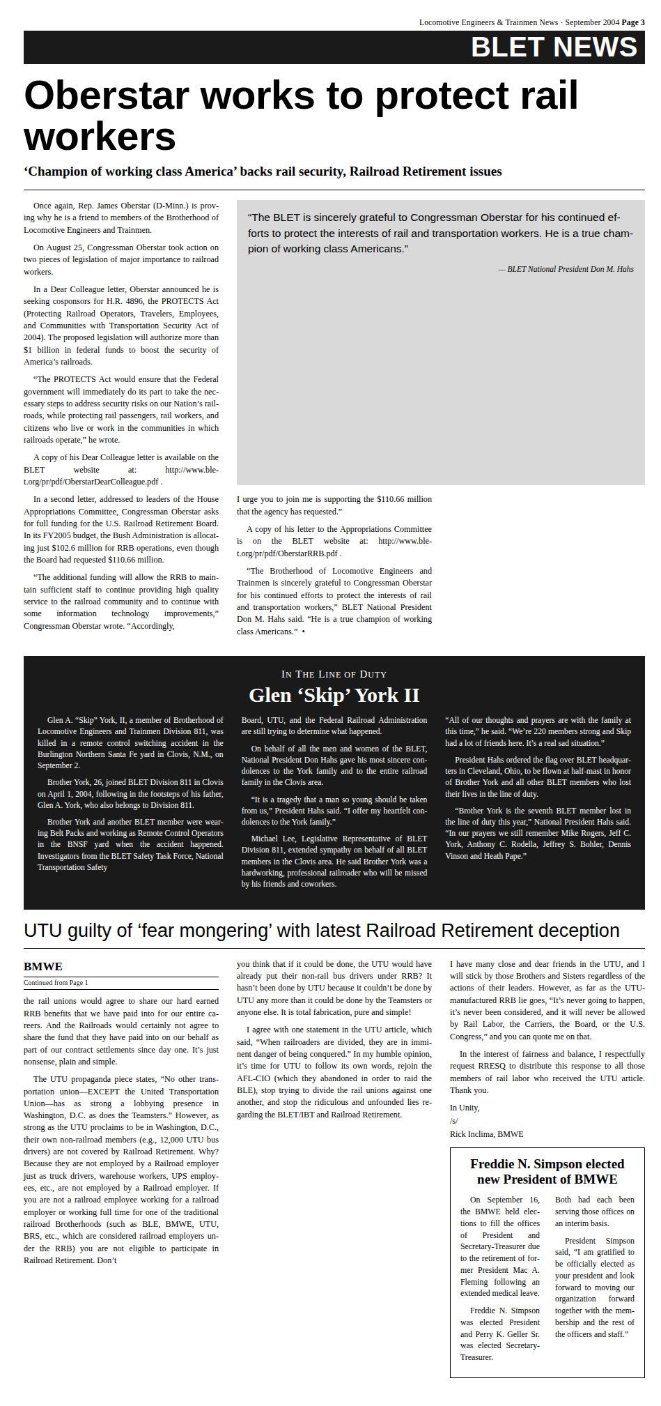Locomotive Engineers & Trainmen News · September 2004 Page 3
BLET NEWS
Oberstar works to protect rail workers
‘Champion of working class America’ backs rail security, Railroad Retirement issues
Once again, Rep. James Oberstar (D-Minn.) is proving why he is a friend to members of the Brotherhood of Locomotive Engineers and Trainmen.
On August 25, Congressman Oberstar took action on two pieces of legislation of major importance to railroad workers.
In a Dear Colleague letter, Oberstar announced he is seeking cosponsors for H.R. 4896, the PROTECTS Act (Protecting Railroad Operators, Travelers, Employees, and Communities with Transportation Security Act of 2004). The proposed legislation will authorize more than $1 billion in federal funds to boost the security of America’s railroads.
“The PROTECTS Act would ensure that the Federal government will immediately do its part to take the necessary steps to address security risks on our Nation’s railroads, while protecting rail passengers, rail workers, and citizens who live or work in the communities in which railroads operate,” he wrote.
A copy of his Dear Colleague letter is available on the BLET website at: http://www.ble-t.org/pr/pdf/OberstarDearColleague.pdf .
“The BLET is sincerely grateful to Congressman Oberstar for his continued efforts to protect the interests of rail and transportation workers. He is a true champion of working class Americans.”
— BLET National President Don M. Hahs
In a second letter, addressed to leaders of the House Appropriations Committee, Congressman Oberstar asks for full funding for the U.S. Railroad Retirement Board. In its FY2005 budget, the Bush Administration is allocating just $102.6 million for RRB operations, even though the Board had requested $110.66 million.
“The additional funding will allow the RRB to maintain sufficient staff to continue providing high quality service to the railroad community and to continue with some information technology improvements,” Congressman Oberstar wrote. “Accordingly,
I urge you to join me is supporting the $110.66 million that the agency has requested.”
A copy of his letter to the Appropriations Committee is on the BLET website at: http://www.ble-t.org/pr/pdf/OberstarRRB.pdf .
“The Brotherhood of Locomotive Engineers and Trainmen is sincerely grateful to Congressman Oberstar for his continued efforts to protect the interests of rail and transportation workers,” BLET National President Don M. Hahs said. “He is a true champion of working class Americans.” •
IN THE LINE OF DUTY
Glen ‘Skip’ York II
Glen A. “Skip” York, II, a member of Brotherhood of Locomotive Engineers and Trainmen Division 811, was killed in a remote control switching accident in the Burlington Northern Santa Fe yard in Clovis, N.M., on September 2.
Brother York, 26, joined BLET Division 811 in Clovis on April 1, 2004, following in the footsteps of his father, Glen A. York, who also belongs to Division 811.
Brother York and another BLET member were wearing Belt Packs and working as Remote Control Operators in the BNSF yard when the accident happened. Investigators from the BLET Safety Task Force, National Transportation Safety
Board, UTU, and the Federal Railroad Administration are still trying to determine what happened.
On behalf of all the men and women of the BLET, National President Don Hahs gave his most sincere condolences to the York family and to the entire railroad family in the Clovis area.
“It is a tragedy that a man so young should be taken from us,” President Hahs said. “I offer my heartfelt condolences to the York family.”
Michael Lee, Legislative Representative of BLET Division 811, extended sympathy on behalf of all BLET members in the Clovis area. He said Brother York was a hardworking, professional railroader who will be missed by his friends and coworkers.
“All of our thoughts and prayers are with the family at this time,” he said. “We’re 220 members strong and Skip had a lot of friends here. It’s a real sad situation.”
President Hahs ordered the flag over BLET headquarters in Cleveland, Ohio, to be flown at half-mast in honor of Brother York and all other BLET members who lost their lives in the line of duty.
“Brother York is the seventh BLET member lost in the line of duty this year,” National President Hahs said. “In our prayers we still remember Mike Rogers, Jeff C. York, Anthony C. Rodella, Jeffrey S. Bohler, Dennis Vinson and Heath Pape.”
UTU guilty of ‘fear mongering’ with latest Railroad Retirement deception
BMWE
Continued from Page 1
the rail unions would agree to share our hard earned RRB benefits that we have paid into for our entire careers. And the Railroads would certainly not agree to share the fund that they have paid into on our behalf as part of our contract settlements since day one. It’s just nonsense, plain and simple.
The UTU propaganda piece states, “No other transportation union—EXCEPT the United Transportation Union—has as strong a lobbying presence in Washington, D.C. as does the Teamsters.” However, as strong as the UTU proclaims to be in Washington, D.C., their own non-railroad members (e.g., 12,000 UTU bus drivers) are not covered by Railroad Retirement. Why? Because they are not employed by a Railroad employer just as truck drivers, warehouse workers, UPS employees, etc., are not employed by a Railroad employer. If you are not a railroad employee working for a railroad employer or working full time for one of the traditional railroad Brotherhoods (such as BLE, BMWE, UTU, BRS, etc., which are considered railroad employers under the RRB) you are not eligible to participate in Railroad Retirement. Don’t
you think that if it could be done, the UTU would have already put their non-rail bus drivers under RRB? It hasn’t been done by UTU because it couldn’t be done by UTU any more than it could be done by the Teamsters or anyone else. It is total fabrication, pure and simple!
I agree with one statement in the UTU article, which said, “When railroaders are divided, they are in imminent danger of being conquered.” In my humble opinion, it’s time for UTU to follow its own words, rejoin the AFL-CIO (which they abandoned in order to raid the BLE), stop trying to divide the rail unions against one another, and stop the ridiculous and unfounded lies regarding the BLET/IBT and Railroad Retirement.
I have many close and dear friends in the UTU, and I will stick by those Brothers and Sisters regardless of the actions of their leaders. However, as far as the UTU-manufactured RRB lie goes, “It’s never going to happen, it’s never been considered, and it will never be allowed by Rail Labor, the Carriers, the Board, or the U.S. Congress,” and you can quote me on that.
In the interest of fairness and balance, I respectfully request RRESQ to distribute this response to all those members of rail labor who received the UTU article. Thank you.
In Unity,
/s/
Rick Inclima, BMWE
Freddie N. Simpson elected new President of BMWE
On September 16, the BMWE held elections to fill the offices of President and Secretary-Treasurer due to the retirement of former President Mac A. Fleming following an extended medical leave.
Freddie N. Simpson was elected President and Perry K. Geller Sr. was elected Secretary-Treasurer.
Both had each been serving those offices on an interim basis.
President Simpson said, “I am gratified to be officially elected as your president and look forward to moving our organization forward together with the membership and the rest of the officers and staff.”